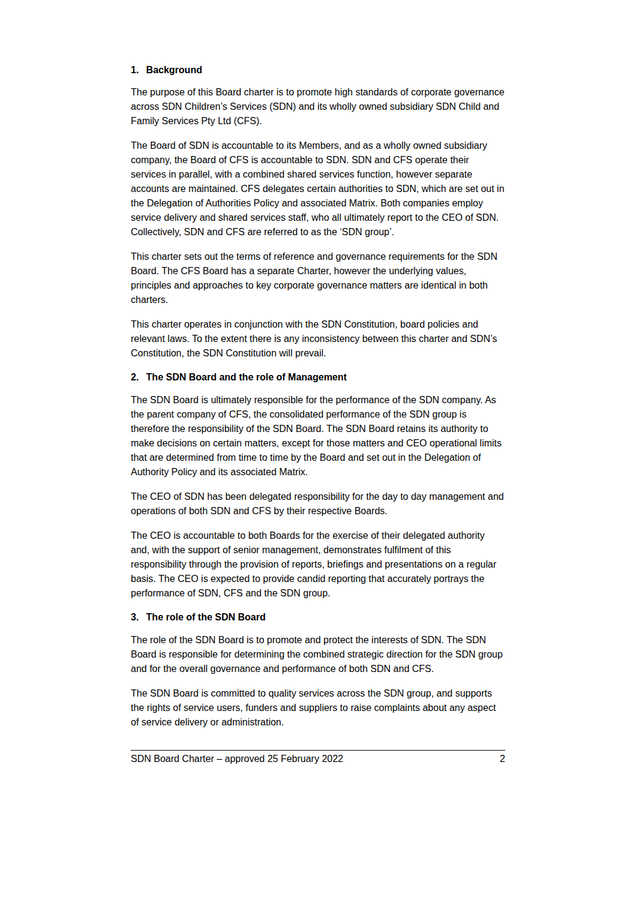1. Background
The purpose of this Board charter is to promote high standards of corporate governance across SDN Children’s Services (SDN) and its wholly owned subsidiary SDN Child and Family Services Pty Ltd (CFS).
The Board of SDN is accountable to its Members, and as a wholly owned subsidiary company, the Board of CFS is accountable to SDN. SDN and CFS operate their services in parallel, with a combined shared services function, however separate accounts are maintained. CFS delegates certain authorities to SDN, which are set out in the Delegation of Authorities Policy and associated Matrix. Both companies employ service delivery and shared services staff, who all ultimately report to the CEO of SDN. Collectively, SDN and CFS are referred to as the ‘SDN group’.
This charter sets out the terms of reference and governance requirements for the SDN Board. The CFS Board has a separate Charter, however the underlying values, principles and approaches to key corporate governance matters are identical in both charters.
This charter operates in conjunction with the SDN Constitution, board policies and relevant laws. To the extent there is any inconsistency between this charter and SDN’s Constitution, the SDN Constitution will prevail.
2. The SDN Board and the role of Management
The SDN Board is ultimately responsible for the performance of the SDN company. As the parent company of CFS, the consolidated performance of the SDN group is therefore the responsibility of the SDN Board. The SDN Board retains its authority to make decisions on certain matters, except for those matters and CEO operational limits that are determined from time to time by the Board and set out in the Delegation of Authority Policy and its associated Matrix.
The CEO of SDN has been delegated responsibility for the day to day management and operations of both SDN and CFS by their respective Boards.
The CEO is accountable to both Boards for the exercise of their delegated authority and, with the support of senior management, demonstrates fulfilment of this responsibility through the provision of reports, briefings and presentations on a regular basis. The CEO is expected to provide candid reporting that accurately portrays the performance of SDN, CFS and the SDN group.
3. The role of the SDN Board
The role of the SDN Board is to promote and protect the interests of SDN. The SDN Board is responsible for determining the combined strategic direction for the SDN group and for the overall governance and performance of both SDN and CFS.
The SDN Board is committed to quality services across the SDN group, and supports the rights of service users, funders and suppliers to raise complaints about any aspect of service delivery or administration.
SDN Board Charter – approved 25 February 2022 2